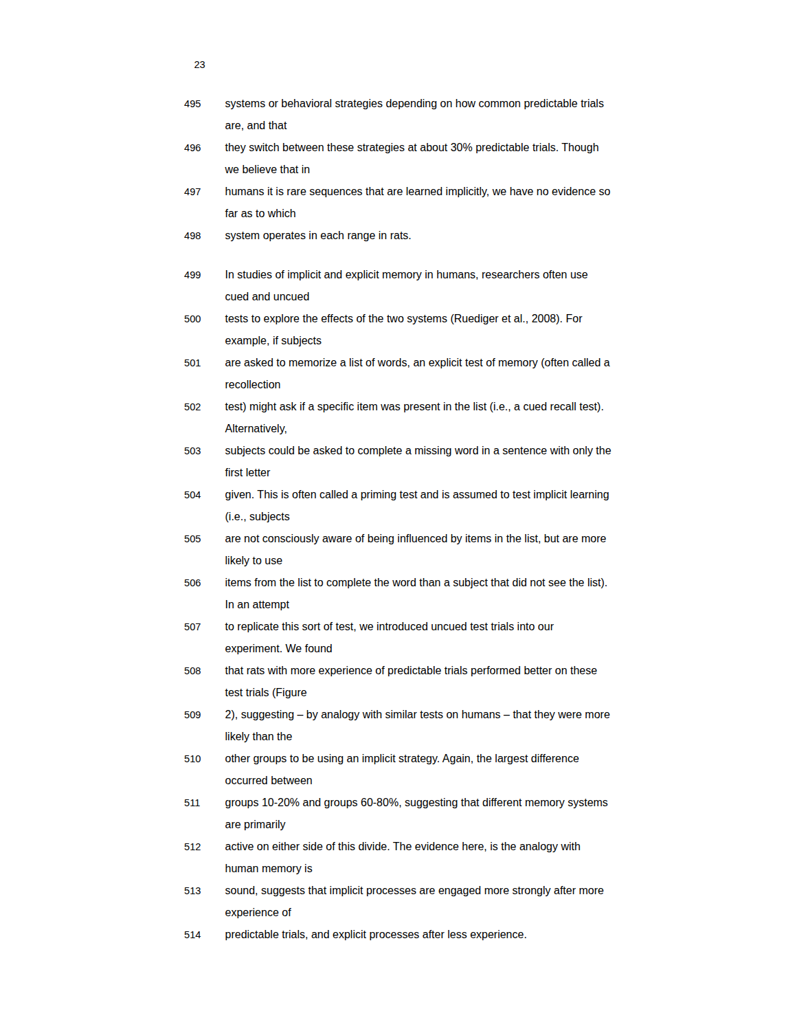23
495 systems or behavioral strategies depending on how common predictable trials are, and that 496 they switch between these strategies at about 30% predictable trials. Though we believe that in 497 humans it is rare sequences that are learned implicitly, we have no evidence so far as to which 498 system operates in each range in rats.
499 In studies of implicit and explicit memory in humans, researchers often use cued and uncued 500 tests to explore the effects of the two systems (Ruediger et al., 2008). For example, if subjects 501 are asked to memorize a list of words, an explicit test of memory (often called a recollection 502 test) might ask if a specific item was present in the list (i.e., a cued recall test). Alternatively, 503 subjects could be asked to complete a missing word in a sentence with only the first letter 504 given. This is often called a priming test and is assumed to test implicit learning (i.e., subjects 505 are not consciously aware of being influenced by items in the list, but are more likely to use 506 items from the list to complete the word than a subject that did not see the list). In an attempt 507 to replicate this sort of test, we introduced uncued test trials into our experiment. We found 508 that rats with more experience of predictable trials performed better on these test trials (Figure 5092), suggesting – by analogy with similar tests on humans – that they were more likely than the 510 other groups to be using an implicit strategy. Again, the largest difference occurred between 511 groups 10-20% and groups 60-80%, suggesting that different memory systems are primarily 512 active on either side of this divide. The evidence here, is the analogy with human memory is 513 sound, suggests that implicit processes are engaged more strongly after more experience of 514 predictable trials, and explicit processes after less experience.